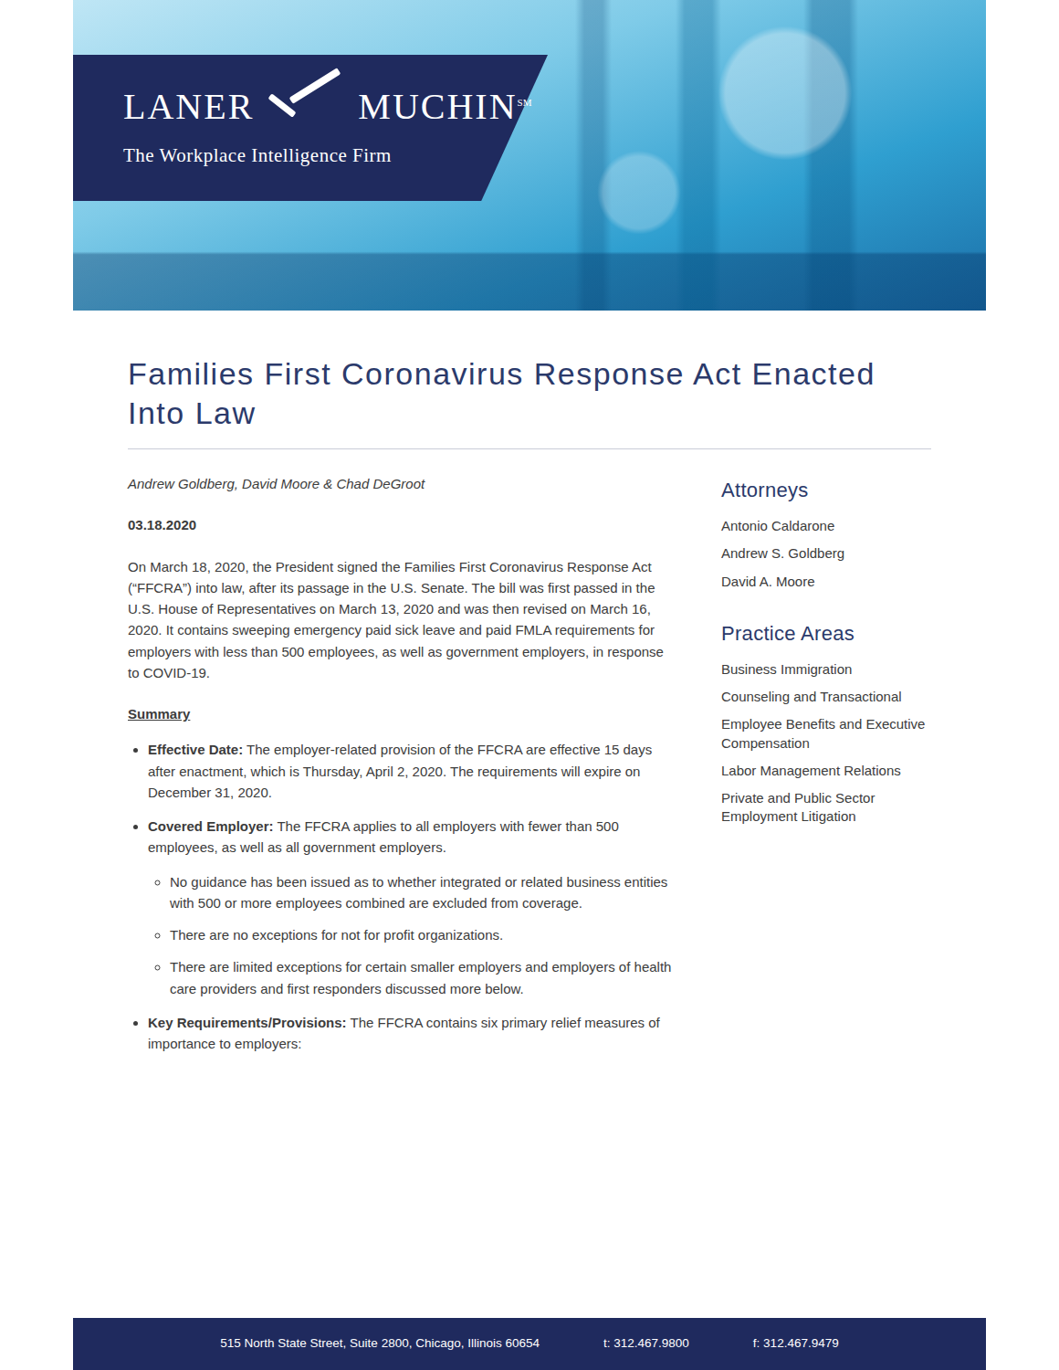LANER MUCHINSM
The Workplace Intelligence Firm
Families First Coronavirus Response Act Enacted Into Law
Andrew Goldberg, David Moore & Chad DeGroot
03.18.2020
On March 18, 2020, the President signed the Families First Coronavirus Response Act (“FFCRA”) into law, after its passage in the U.S. Senate. The bill was first passed in the U.S. House of Representatives on March 13, 2020 and was then revised on March 16, 2020. It contains sweeping emergency paid sick leave and paid FMLA requirements for employers with less than 500 employees, as well as government employers, in response to COVID-19.
Summary
Effective Date: The employer-related provision of the FFCRA are effective 15 days after enactment, which is Thursday, April 2, 2020. The requirements will expire on December 31, 2020.
Covered Employer: The FFCRA applies to all employers with fewer than 500 employees, as well as all government employers.
No guidance has been issued as to whether integrated or related business entities with 500 or more employees combined are excluded from coverage.
There are no exceptions for not for profit organizations.
There are limited exceptions for certain smaller employers and employers of health care providers and first responders discussed more below.
Key Requirements/Provisions: The FFCRA contains six primary relief measures of importance to employers:
Attorneys
Antonio Caldarone
Andrew S. Goldberg
David A. Moore
Practice Areas
Business Immigration
Counseling and Transactional
Employee Benefits and Executive Compensation
Labor Management Relations
Private and Public Sector Employment Litigation
515 North State Street, Suite 2800, Chicago, Illinois 60654 t: 312.467.9800 f: 312.467.9479